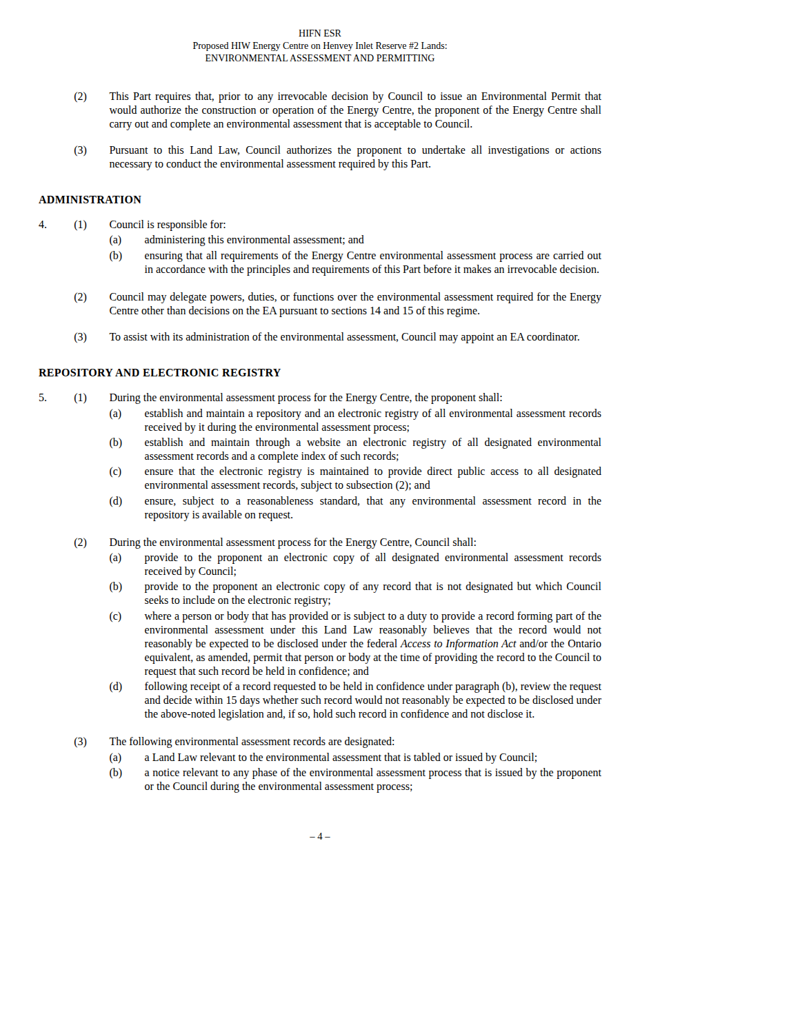HIFN ESR
Proposed HIW Energy Centre on Henvey Inlet Reserve #2 Lands:
ENVIRONMENTAL ASSESSMENT AND PERMITTING
(2)
This Part requires that, prior to any irrevocable decision by Council to issue an Environmental Permit that would authorize the construction or operation of the Energy Centre, the proponent of the Energy Centre shall carry out and complete an environmental assessment that is acceptable to Council.
(3)
Pursuant to this Land Law, Council authorizes the proponent to undertake all investigations or actions necessary to conduct the environmental assessment required by this Part.
Administration
4.
(1)
Council is responsible for:
(a)
administering this environmental assessment; and
(b)
ensuring that all requirements of the Energy Centre environmental assessment process are carried out in accordance with the principles and requirements of this Part before it makes an irrevocable decision.
(2)
Council may delegate powers, duties, or functions over the environmental assessment required for the Energy Centre other than decisions on the EA pursuant to sections 14 and 15 of this regime.
(3)
To assist with its administration of the environmental assessment, Council may appoint an EA coordinator.
Repository and Electronic Registry
5.
(1)
During the environmental assessment process for the Energy Centre, the proponent shall:
(a)
establish and maintain a repository and an electronic registry of all environmental assessment records received by it during the environmental assessment process;
(b)
establish and maintain through a website an electronic registry of all designated environmental assessment records and a complete index of such records;
(c)
ensure that the electronic registry is maintained to provide direct public access to all designated environmental assessment records, subject to subsection (2); and
(d)
ensure, subject to a reasonableness standard, that any environmental assessment record in the repository is available on request.
(2)
During the environmental assessment process for the Energy Centre, Council shall:
(a)
provide to the proponent an electronic copy of all designated environmental assessment records received by Council;
(b)
provide to the proponent an electronic copy of any record that is not designated but which Council seeks to include on the electronic registry;
(c)
where a person or body that has provided or is subject to a duty to provide a record forming part of the environmental assessment under this Land Law reasonably believes that the record would not reasonably be expected to be disclosed under the federal Access to Information Act and/or the Ontario equivalent, as amended, permit that person or body at the time of providing the record to the Council to request that such record be held in confidence; and
(d)
following receipt of a record requested to be held in confidence under paragraph (b), review the request and decide within 15 days whether such record would not reasonably be expected to be disclosed under the above-noted legislation and, if so, hold such record in confidence and not disclose it.
(3)
The following environmental assessment records are designated:
(a)
a Land Law relevant to the environmental assessment that is tabled or issued by Council;
(b)
a notice relevant to any phase of the environmental assessment process that is issued by the proponent or the Council during the environmental assessment process;
– 4 –